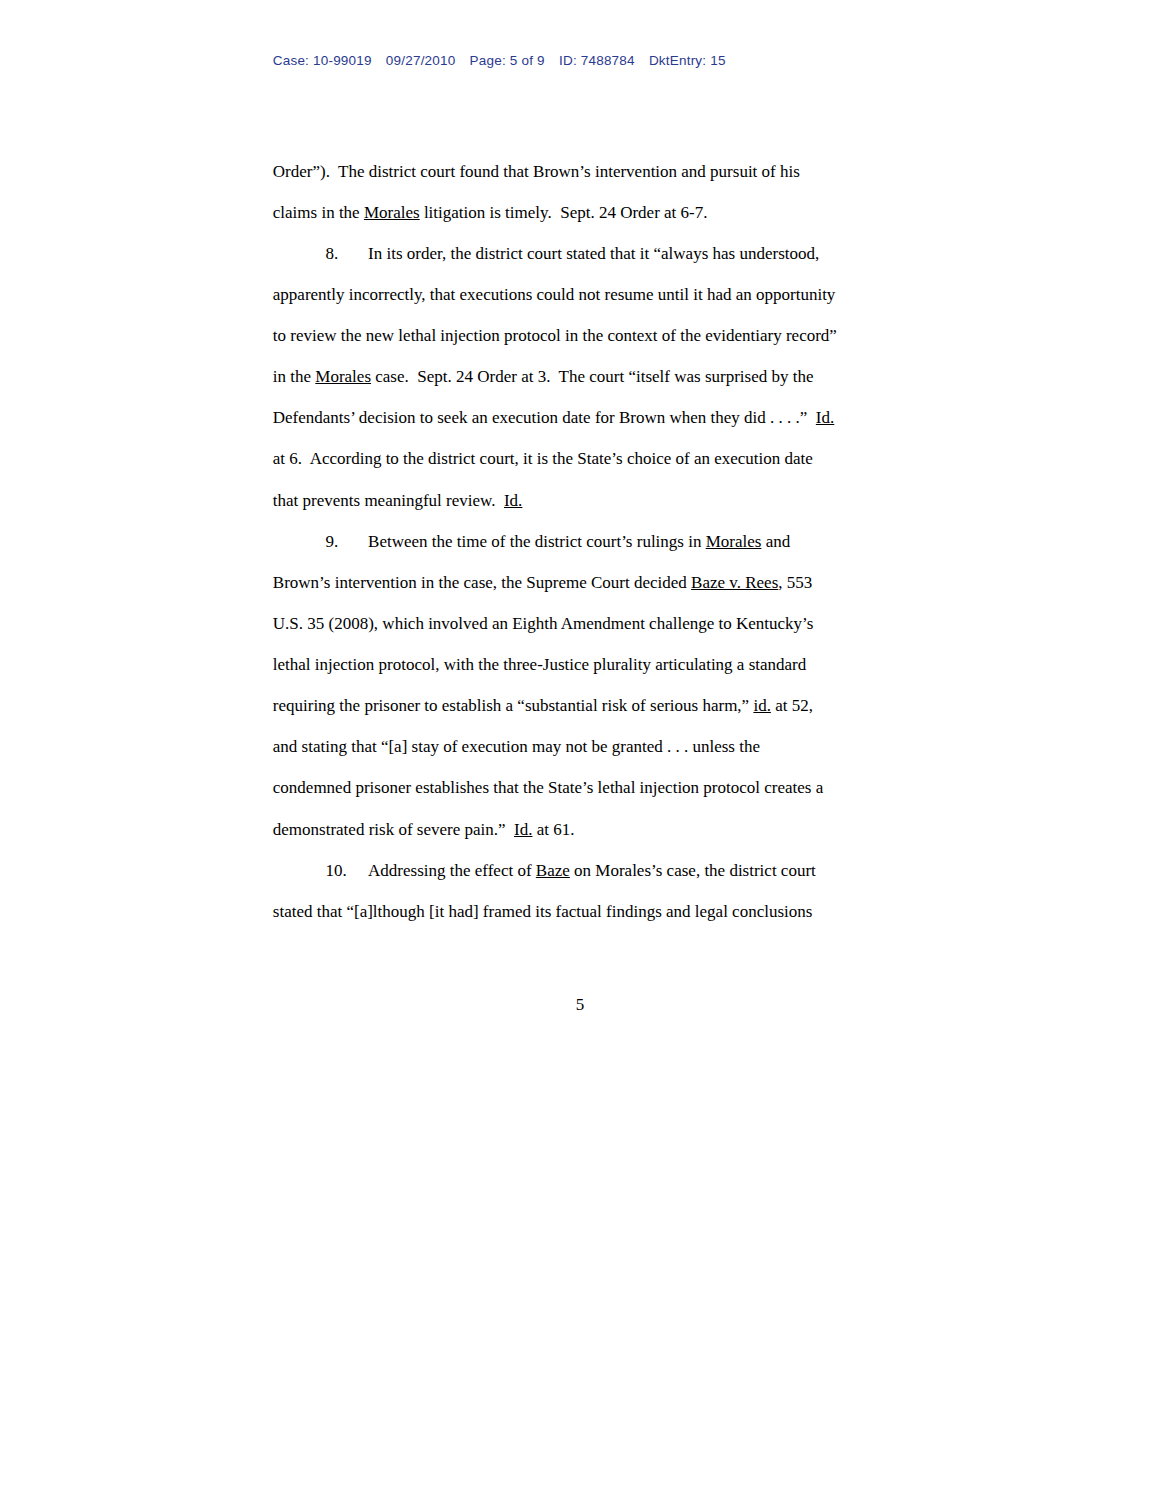Case: 10-9901909/27/2010 Page: 5 of 9 ID: 7488784 DktEntry: 15
Order”). The district court found that Brown’s intervention and pursuit of his
claims in the Morales litigation is timely. Sept. 24 Order at 6-7.
8. In its order, the district court stated that it “always has understood,
apparently incorrectly, that executions could not resume until it had an opportunity
to review the new lethal injection protocol in the context of the evidentiary record”
in the Morales case. Sept. 24 Order at 3. The court “itself was surprised by the
Defendants’ decision to seek an execution date for Brown when they did . . . .” Id.
at 6. According to the district court, it is the State’s choice of an execution date
that prevents meaningful review. Id.
9. Between the time of the district court’s rulings in Morales and
Brown’s intervention in the case, the Supreme Court decided Baze v. Rees, 553
U.S. 35 (2008), which involved an Eighth Amendment challenge to Kentucky’s
lethal injection protocol, with the three-Justice plurality articulating a standard
requiring the prisoner to establish a “substantial risk of serious harm,” id. at 52,
and stating that “[a] stay of execution may not be granted . . . unless the
condemned prisoner establishes that the State’s lethal injection protocol creates a
demonstrated risk of severe pain.” Id. at 61.
10. Addressing the effect of Baze on Morales’s case, the district court
stated that “[a]lthough [it had] framed its factual findings and legal conclusions
5